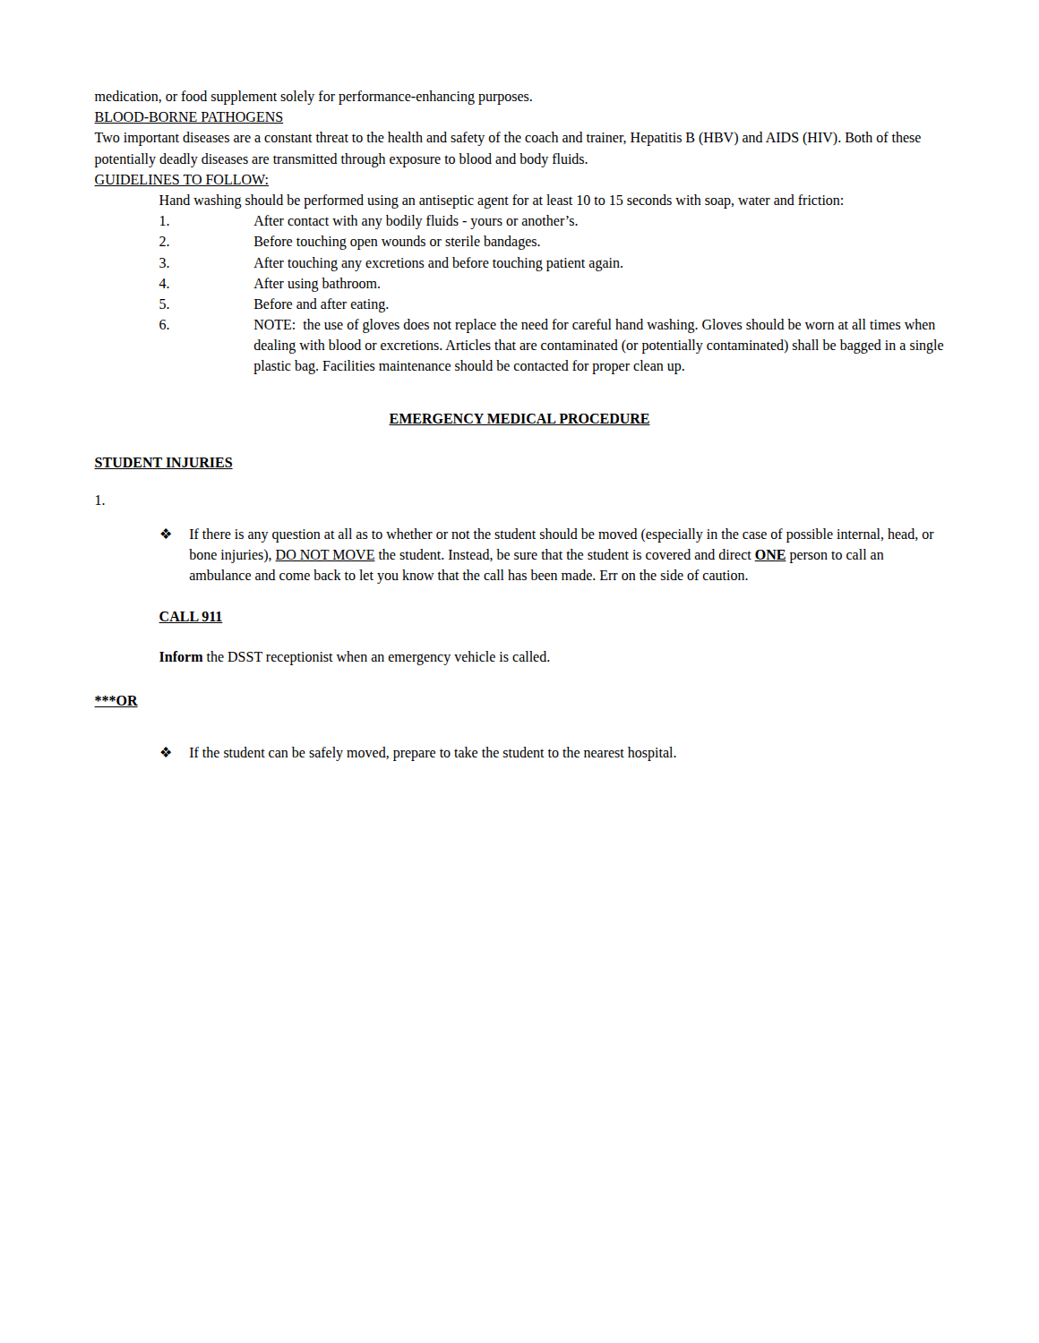medication, or food supplement solely for performance-enhancing purposes.
BLOOD-BORNE PATHOGENS
Two important diseases are a constant threat to the health and safety of the coach and trainer, Hepatitis B (HBV) and AIDS (HIV). Both of these potentially deadly diseases are transmitted through exposure to blood and body fluids.
GUIDELINES TO FOLLOW:
Hand washing should be performed using an antiseptic agent for at least 10 to 15 seconds with soap, water and friction:
1. After contact with any bodily fluids - yours or another’s.
2. Before touching open wounds or sterile bandages.
3. After touching any excretions and before touching patient again.
4. After using bathroom.
5. Before and after eating.
6. NOTE: the use of gloves does not replace the need for careful hand washing. Gloves should be worn at all times when dealing with blood or excretions. Articles that are contaminated (or potentially contaminated) shall be bagged in a single plastic bag. Facilities maintenance should be contacted for proper clean up.
EMERGENCY MEDICAL PROCEDURE
STUDENT INJURIES
1.
If there is any question at all as to whether or not the student should be moved (especially in the case of possible internal, head, or bone injuries), DO NOT MOVE the student. Instead, be sure that the student is covered and direct ONE person to call an ambulance and come back to let you know that the call has been made. Err on the side of caution.
CALL 911
Inform the DSST receptionist when an emergency vehicle is called.
***OR
If the student can be safely moved, prepare to take the student to the nearest hospital.